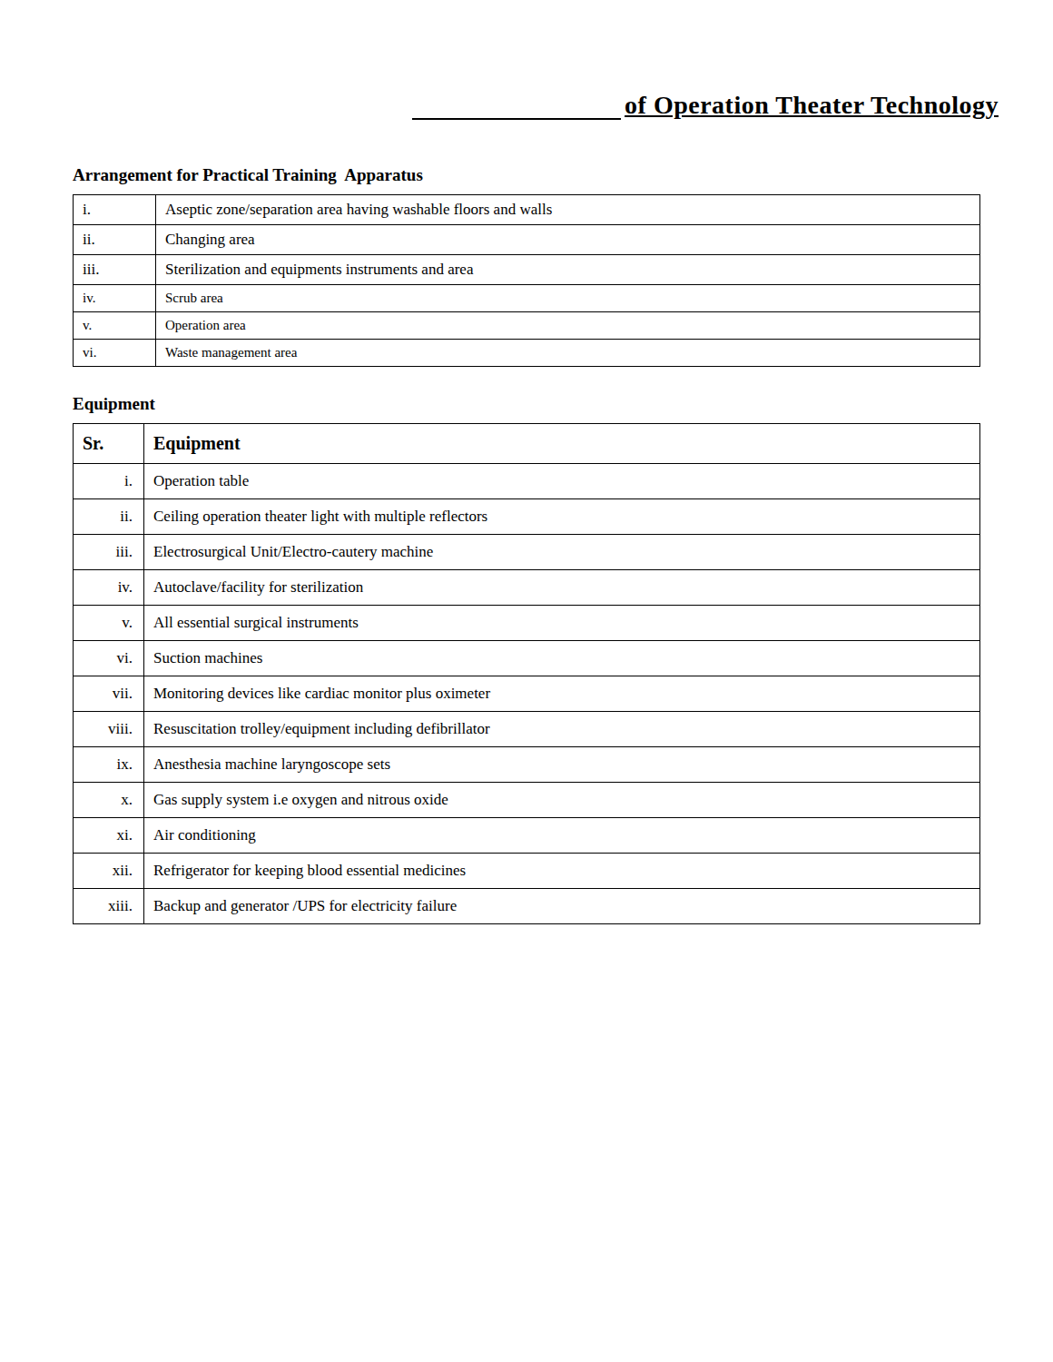of Operation Theater Technology
Arrangement for Practical Training Apparatus
| i. | Aseptic zone/separation area having washable floors and walls |
| ii. | Changing area |
| iii. | Sterilization and equipments instruments and area |
| iv. | Scrub area |
| v. | Operation area |
| vi. | Waste management area |
Equipment
| Sr. | Equipment |
| --- | --- |
| i. | Operation table |
| ii. | Ceiling operation theater light with multiple reflectors |
| iii. | Electrosurgical Unit/Electro-cautery machine |
| iv. | Autoclave/facility for sterilization |
| v. | All essential surgical instruments |
| vi. | Suction machines |
| vii. | Monitoring devices like cardiac monitor plus oximeter |
| viii. | Resuscitation trolley/equipment including defibrillator |
| ix. | Anesthesia machine laryngoscope sets |
| x. | Gas supply system i.e oxygen and nitrous oxide |
| xi. | Air conditioning |
| xii. | Refrigerator for keeping blood essential medicines |
| xiii. | Backup and generator /UPS for electricity failure |